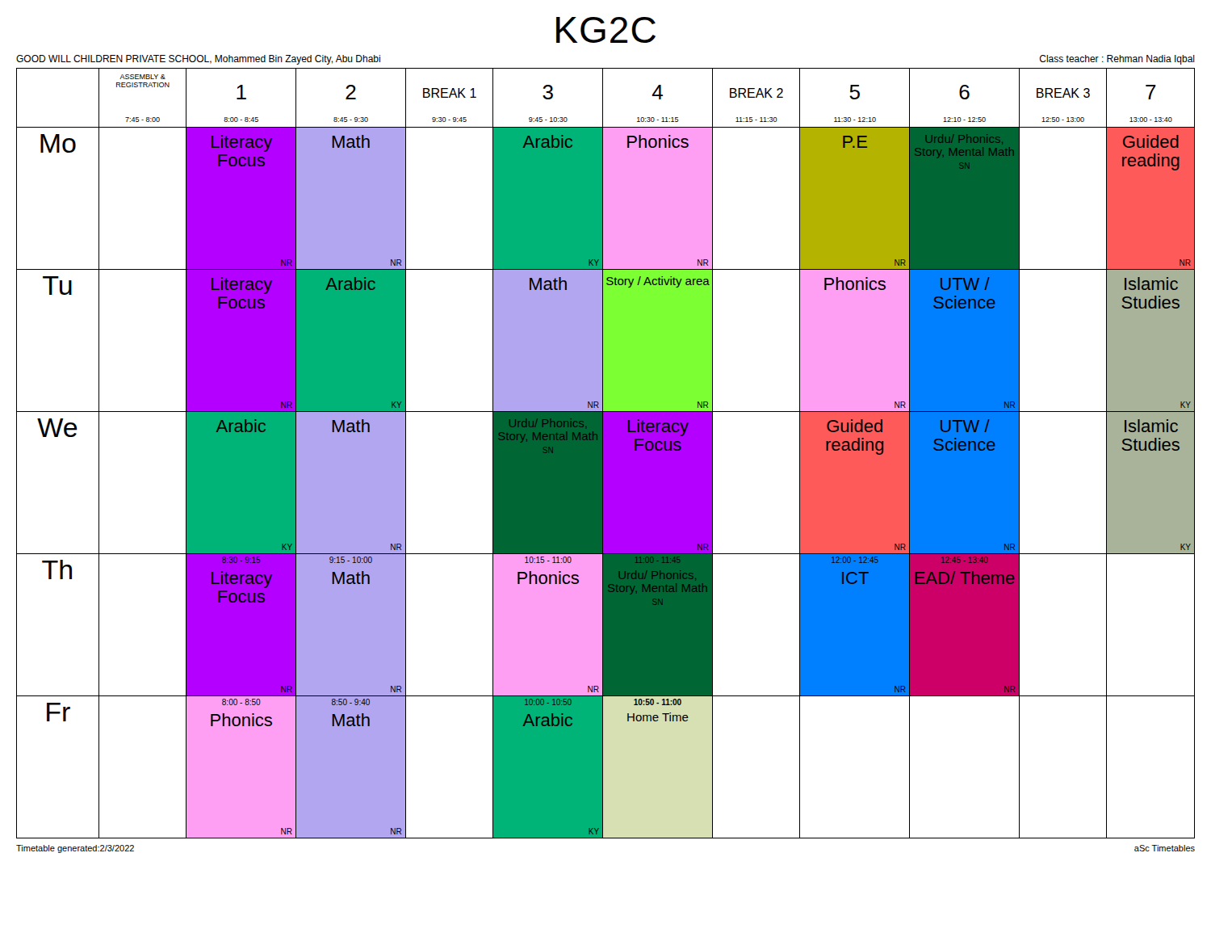KG2C
GOOD WILL CHILDREN PRIVATE SCHOOL, Mohammed Bin Zayed City, Abu Dhabi
Class teacher : Rehman Nadia Iqbal
| | ASSEMBLY & REGISTRATION 7:45 - 8:00 | 1 8:00 - 8:45 | 2 8:45 - 9:30 | BREAK 1 9:30 - 9:45 | 3 9:45 - 10:30 | 4 10:30 - 11:15 | BREAK 2 11:15 - 11:30 | 5 11:30 - 12:10 | 6 12:10 - 12:50 | BREAK 3 12:50 - 13:00 | 7 13:00 - 13:40 |
| --- | --- | --- | --- | --- | --- | --- | --- | --- | --- | --- | --- |
| Mo | | Literacy Focus NR | Math NR | | Arabic KY | Phonics NR | | P.E NR | Urdu/ Phonics, Story, Mental Math SN | | Guided reading NR |
| Tu | | Literacy Focus NR | Arabic KY | | Math NR | Story / Activity area NR | | Phonics NR | UTW / Science NR | | Islamic Studies KY |
| We | | Arabic KY | Math NR | | Urdu/ Phonics, Story, Mental Math SN | Literacy Focus NR | | Guided reading NR | UTW / Science NR | | Islamic Studies KY |
| Th | | 8:30 - 9:15 Literacy Focus NR | 9:15 - 10:00 Math NR | | 10:15 - 11:00 Phonics NR | 11:00 - 11:45 Urdu/ Phonics, Story, Mental Math SN | | 12:00 - 12:45 ICT NR | 12:45 - 13:40 EAD/ Theme NR | | |
| Fr | | 8:00 - 8:50 Phonics NR | 8:50 - 9:40 Math NR | | 10:00 - 10:50 Arabic KY | 10:50 - 11:00 Home Time | | | | | |
Timetable generated:2/3/2022
aSc Timetables